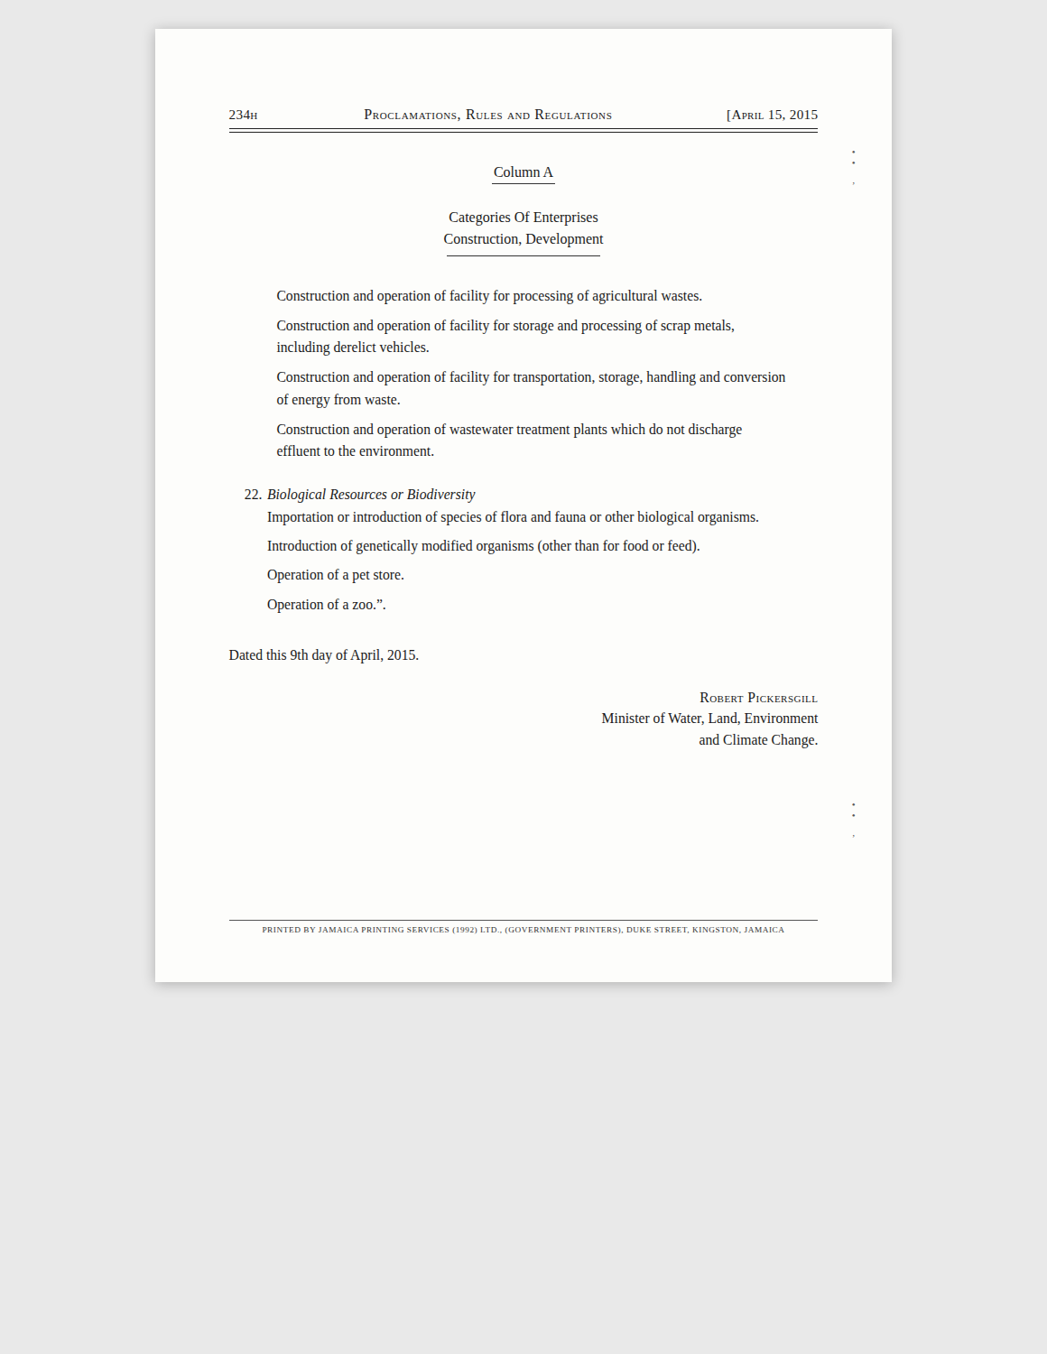234h
Proclamations, Rules and Regulations
[April 15, 2015
•
•
’
Column A
Categories Of Enterprises
Construction, Development
Construction and operation of facility for processing of agricultural wastes.
Construction and operation of facility for storage and processing of scrap metals, including derelict vehicles.
Construction and operation of facility for transportation, storage, handling and conversion of energy from waste.
Construction and operation of wastewater treatment plants which do not discharge effluent to the environment.
22. Biological Resources or Biodiversity
Importation or introduction of species of flora and fauna or other biological organisms.
Introduction of genetically modified organisms (other than for food or feed).
Operation of a pet store.
Operation of a zoo.”.
Dated this 9th day of April, 2015.
Robert Pickersgill
Minister of Water, Land, Environment
and Climate Change.
•
•
’
PRINTED BY JAMAICA PRINTING SERVICES (1992) LTD., (GOVERNMENT PRINTERS), DUKE STREET, KINGSTON, JAMAICA